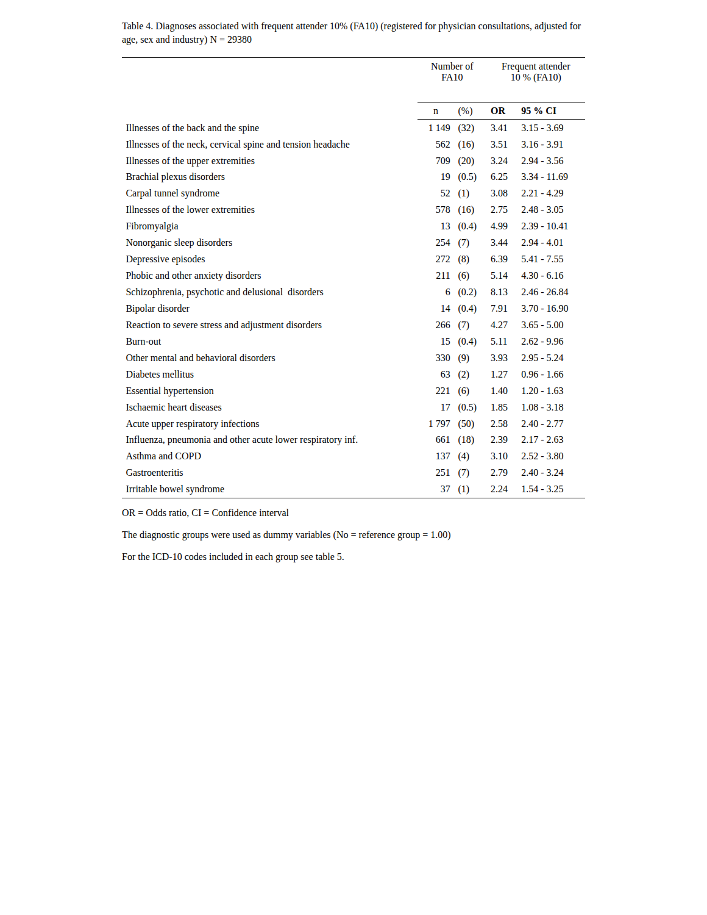Table 4. Diagnoses associated with frequent attender 10% (FA10) (registered for physician consultations, adjusted for age, sex and industry) N = 29380
| | Number of FA10 | Frequent attender 10 % (FA10) |
| --- | --- | --- |
| n | (%) | OR | 95 % CI |
| Illnesses of the back and the spine | 1 149 | (32) | 3.41 | 3.15 - 3.69 |
| Illnesses of the neck, cervical spine and tension headache | 562 | (16) | 3.51 | 3.16 - 3.91 |
| Illnesses of the upper extremities | 709 | (20) | 3.24 | 2.94 - 3.56 |
| Brachial plexus disorders | 19 | (0.5) | 6.25 | 3.34 - 11.69 |
| Carpal tunnel syndrome | 52 | (1) | 3.08 | 2.21 - 4.29 |
| Illnesses of the lower extremities | 578 | (16) | 2.75 | 2.48 - 3.05 |
| Fibromyalgia | 13 | (0.4) | 4.99 | 2.39 - 10.41 |
| Nonorganic sleep disorders | 254 | (7) | 3.44 | 2.94 - 4.01 |
| Depressive episodes | 272 | (8) | 6.39 | 5.41 - 7.55 |
| Phobic and other anxiety disorders | 211 | (6) | 5.14 | 4.30 - 6.16 |
| Schizophrenia, psychotic and delusional disorders | 6 | (0.2) | 8.13 | 2.46 - 26.84 |
| Bipolar disorder | 14 | (0.4) | 7.91 | 3.70 - 16.90 |
| Reaction to severe stress and adjustment disorders | 266 | (7) | 4.27 | 3.65 - 5.00 |
| Burn-out | 15 | (0.4) | 5.11 | 2.62 - 9.96 |
| Other mental and behavioral disorders | 330 | (9) | 3.93 | 2.95 - 5.24 |
| Diabetes mellitus | 63 | (2) | 1.27 | 0.96 - 1.66 |
| Essential hypertension | 221 | (6) | 1.40 | 1.20 - 1.63 |
| Ischaemic heart diseases | 17 | (0.5) | 1.85 | 1.08 - 3.18 |
| Acute upper respiratory infections | 1 797 | (50) | 2.58 | 2.40 - 2.77 |
| Influenza, pneumonia and other acute lower respiratory inf. | 661 | (18) | 2.39 | 2.17 - 2.63 |
| Asthma and COPD | 137 | (4) | 3.10 | 2.52 - 3.80 |
| Gastroenteritis | 251 | (7) | 2.79 | 2.40 - 3.24 |
| Irritable bowel syndrome | 37 | (1) | 2.24 | 1.54 - 3.25 |
OR = Odds ratio, CI = Confidence interval
The diagnostic groups were used as dummy variables (No = reference group = 1.00)
For the ICD-10 codes included in each group see table 5.